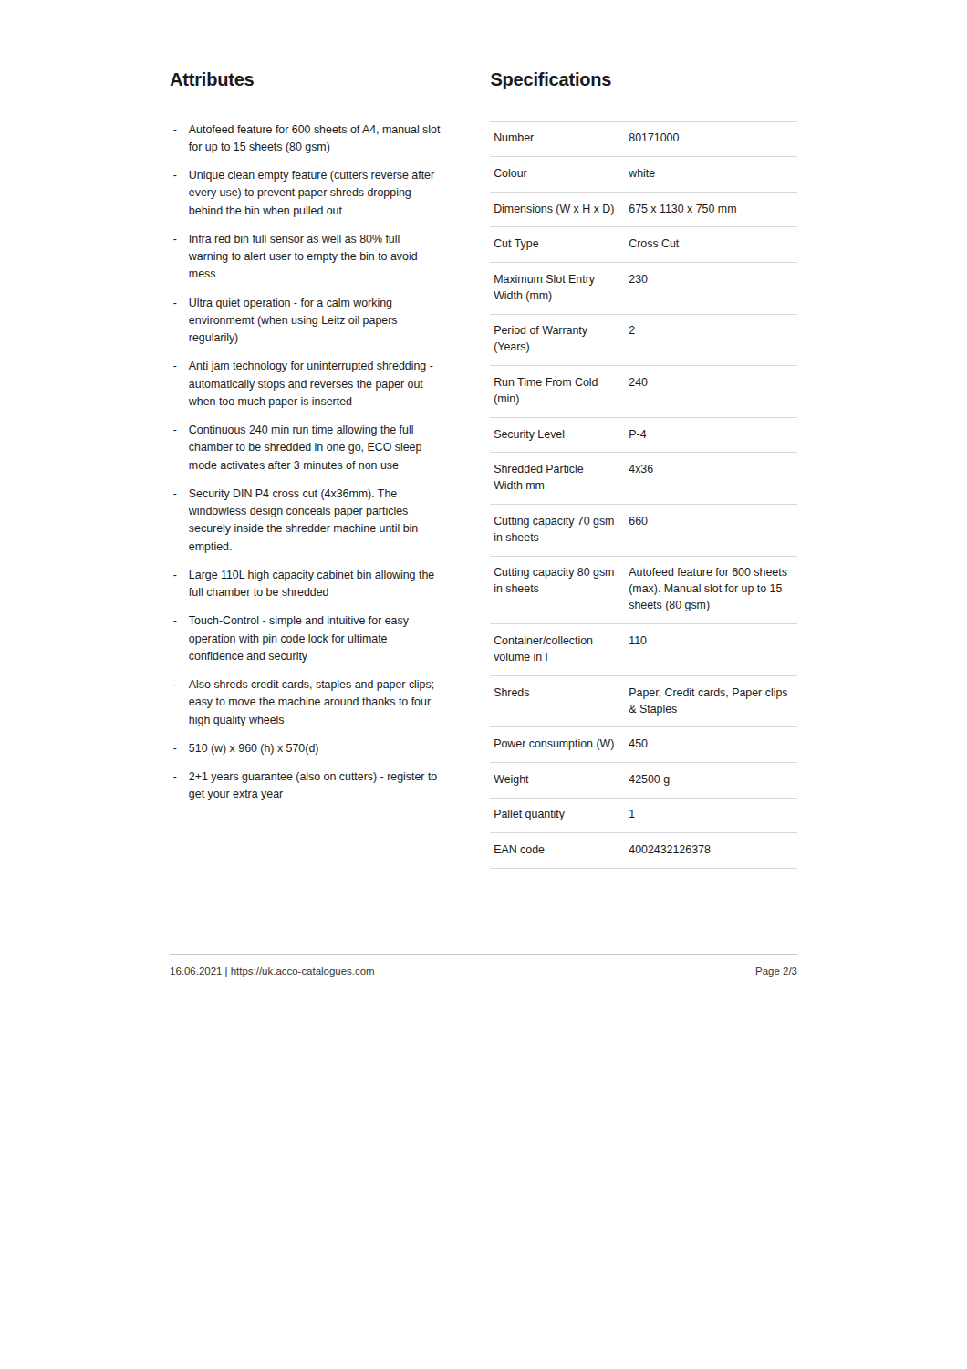Attributes
Autofeed feature for 600 sheets of A4, manual slot for up to 15 sheets (80 gsm)
Unique clean empty feature (cutters reverse after every use) to prevent paper shreds dropping behind the bin when pulled out
Infra red bin full sensor as well as 80% full warning to alert user to empty the bin to avoid mess
Ultra quiet operation - for a calm working environmemt (when using Leitz oil papers regularily)
Anti jam technology for uninterrupted shredding - automatically stops and reverses the paper out when too much paper is inserted
Continuous 240 min run time allowing the full chamber to be shredded in one go, ECO sleep mode activates after 3 minutes of non use
Security DIN P4 cross cut (4x36mm). The windowless design conceals paper particles securely inside the shredder machine until bin emptied.
Large 110L high capacity cabinet bin allowing the full chamber to be shredded
Touch-Control - simple and intuitive for easy operation with pin code lock for ultimate confidence and security
Also shreds credit cards, staples and paper clips; easy to move the machine around thanks to four high quality wheels
510 (w) x 960 (h) x 570(d)
2+1 years guarantee (also on cutters) - register to get your extra year
Specifications
| Number | 80171000 |
| Colour | white |
| Dimensions (W x H x D) | 675 x 1130 x 750 mm |
| Cut Type | Cross Cut |
| Maximum Slot Entry Width (mm) | 230 |
| Period of Warranty (Years) | 2 |
| Run Time From Cold (min) | 240 |
| Security Level | P-4 |
| Shredded Particle Width mm | 4x36 |
| Cutting capacity 70 gsm in sheets | 660 |
| Cutting capacity 80 gsm in sheets | Autofeed feature for 600 sheets (max). Manual slot for up to 15 sheets (80 gsm) |
| Container/collection volume in l | 110 |
| Shreds | Paper, Credit cards, Paper clips & Staples |
| Power consumption (W) | 450 |
| Weight | 42500 g |
| Pallet quantity | 1 |
| EAN code | 4002432126378 |
16.06.2021 | https://uk.acco-catalogues.com Page 2/3